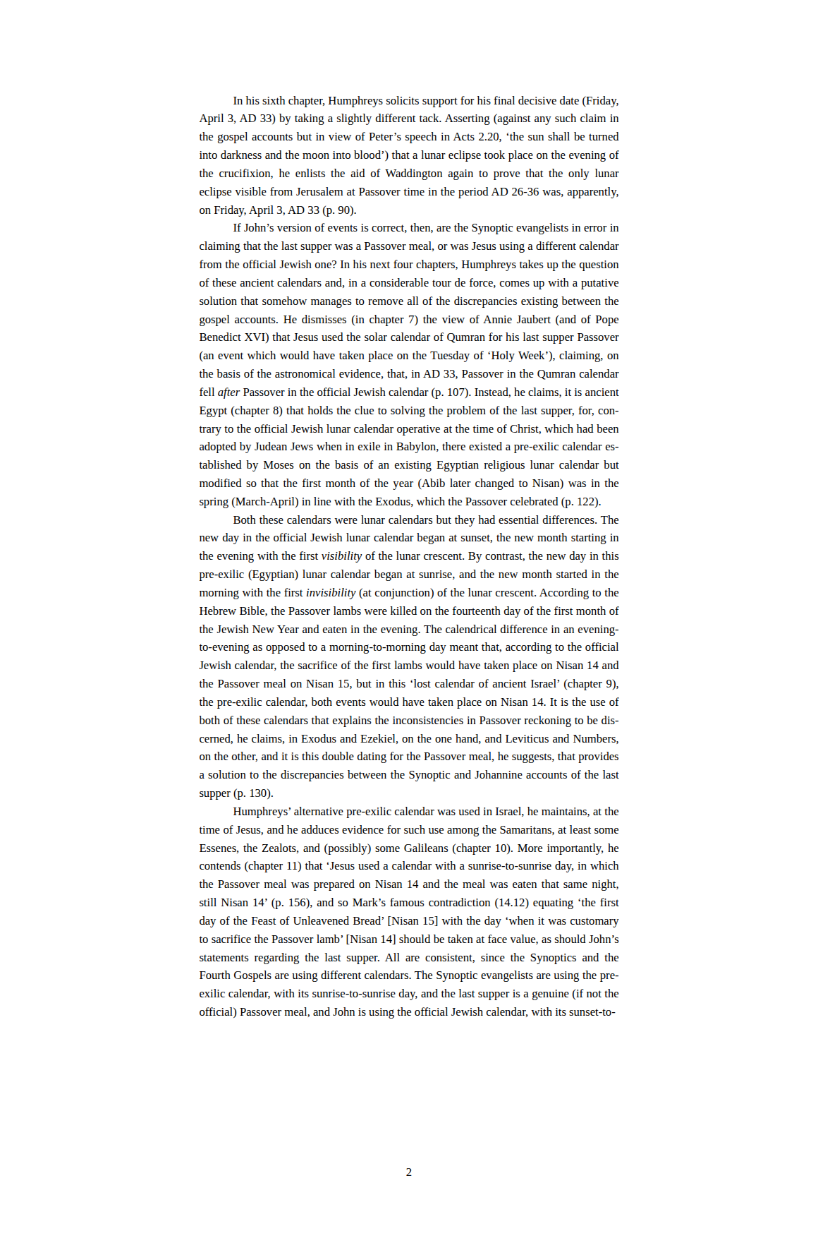In his sixth chapter, Humphreys solicits support for his final decisive date (Friday, April 3, AD 33) by taking a slightly different tack. Asserting (against any such claim in the gospel accounts but in view of Peter’s speech in Acts 2.20, ‘the sun shall be turned into darkness and the moon into blood’) that a lunar eclipse took place on the evening of the crucifixion, he enlists the aid of Waddington again to prove that the only lunar eclipse visible from Jerusalem at Passover time in the period AD 26-36 was, apparently, on Friday, April 3, AD 33 (p. 90).
If John’s version of events is correct, then, are the Synoptic evangelists in error in claiming that the last supper was a Passover meal, or was Jesus using a different calendar from the official Jewish one? In his next four chapters, Humphreys takes up the question of these ancient calendars and, in a considerable tour de force, comes up with a putative solution that somehow manages to remove all of the discrepancies existing between the gospel accounts. He dismisses (in chapter 7) the view of Annie Jaubert (and of Pope Benedict XVI) that Jesus used the solar calendar of Qumran for his last supper Passover (an event which would have taken place on the Tuesday of ‘Holy Week’), claiming, on the basis of the astronomical evidence, that, in AD 33, Passover in the Qumran calendar fell after Passover in the official Jewish calendar (p. 107). Instead, he claims, it is ancient Egypt (chapter 8) that holds the clue to solving the problem of the last supper, for, contrary to the official Jewish lunar calendar operative at the time of Christ, which had been adopted by Judean Jews when in exile in Babylon, there existed a pre-exilic calendar established by Moses on the basis of an existing Egyptian religious lunar calendar but modified so that the first month of the year (Abib later changed to Nisan) was in the spring (March-April) in line with the Exodus, which the Passover celebrated (p. 122).
Both these calendars were lunar calendars but they had essential differences. The new day in the official Jewish lunar calendar began at sunset, the new month starting in the evening with the first visibility of the lunar crescent. By contrast, the new day in this pre-exilic (Egyptian) lunar calendar began at sunrise, and the new month started in the morning with the first invisibility (at conjunction) of the lunar crescent. According to the Hebrew Bible, the Passover lambs were killed on the fourteenth day of the first month of the Jewish New Year and eaten in the evening. The calendrical difference in an evening-to-evening as opposed to a morning-to-morning day meant that, according to the official Jewish calendar, the sacrifice of the first lambs would have taken place on Nisan 14 and the Passover meal on Nisan 15, but in this ‘lost calendar of ancient Israel’ (chapter 9), the pre-exilic calendar, both events would have taken place on Nisan 14. It is the use of both of these calendars that explains the inconsistencies in Passover reckoning to be discerned, he claims, in Exodus and Ezekiel, on the one hand, and Leviticus and Numbers, on the other, and it is this double dating for the Passover meal, he suggests, that provides a solution to the discrepancies between the Synoptic and Johannine accounts of the last supper (p. 130).
Humphreys’ alternative pre-exilic calendar was used in Israel, he maintains, at the time of Jesus, and he adduces evidence for such use among the Samaritans, at least some Essenes, the Zealots, and (possibly) some Galileans (chapter 10). More importantly, he contends (chapter 11) that ‘Jesus used a calendar with a sunrise-to-sunrise day, in which the Passover meal was prepared on Nisan 14 and the meal was eaten that same night, still Nisan 14’ (p. 156), and so Mark’s famous contradiction (14.12) equating ‘the first day of the Feast of Unleavened Bread’ [Nisan 15] with the day ‘when it was customary to sacrifice the Passover lamb’ [Nisan 14] should be taken at face value, as should John’s statements regarding the last supper. All are consistent, since the Synoptics and the Fourth Gospels are using different calendars. The Synoptic evangelists are using the pre-exilic calendar, with its sunrise-to-sunrise day, and the last supper is a genuine (if not the official) Passover meal, and John is using the official Jewish calendar, with its sunset-to-
2